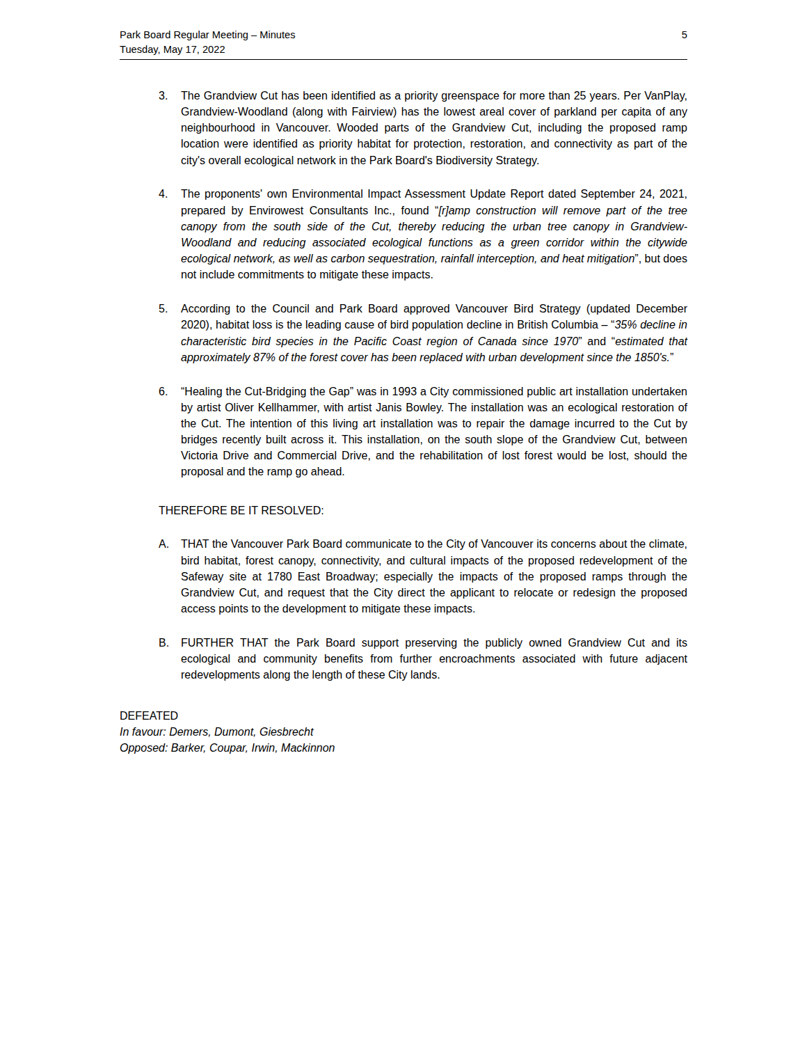Park Board Regular Meeting – Minutes
Tuesday, May 17, 2022
5
3. The Grandview Cut has been identified as a priority greenspace for more than 25 years. Per VanPlay, Grandview-Woodland (along with Fairview) has the lowest areal cover of parkland per capita of any neighbourhood in Vancouver. Wooded parts of the Grandview Cut, including the proposed ramp location were identified as priority habitat for protection, restoration, and connectivity as part of the city's overall ecological network in the Park Board's Biodiversity Strategy.
4. The proponents' own Environmental Impact Assessment Update Report dated September 24, 2021, prepared by Envirowest Consultants Inc., found “[r]amp construction will remove part of the tree canopy from the south side of the Cut, thereby reducing the urban tree canopy in Grandview-Woodland and reducing associated ecological functions as a green corridor within the citywide ecological network, as well as carbon sequestration, rainfall interception, and heat mitigation”, but does not include commitments to mitigate these impacts.
5. According to the Council and Park Board approved Vancouver Bird Strategy (updated December 2020), habitat loss is the leading cause of bird population decline in British Columbia – “35% decline in characteristic bird species in the Pacific Coast region of Canada since 1970” and “estimated that approximately 87% of the forest cover has been replaced with urban development since the 1850's.”
6. “Healing the Cut-Bridging the Gap” was in 1993 a City commissioned public art installation undertaken by artist Oliver Kellhammer, with artist Janis Bowley. The installation was an ecological restoration of the Cut. The intention of this living art installation was to repair the damage incurred to the Cut by bridges recently built across it. This installation, on the south slope of the Grandview Cut, between Victoria Drive and Commercial Drive, and the rehabilitation of lost forest would be lost, should the proposal and the ramp go ahead.
THEREFORE BE IT RESOLVED:
A. THAT the Vancouver Park Board communicate to the City of Vancouver its concerns about the climate, bird habitat, forest canopy, connectivity, and cultural impacts of the proposed redevelopment of the Safeway site at 1780 East Broadway; especially the impacts of the proposed ramps through the Grandview Cut, and request that the City direct the applicant to relocate or redesign the proposed access points to the development to mitigate these impacts.
B. FURTHER THAT the Park Board support preserving the publicly owned Grandview Cut and its ecological and community benefits from further encroachments associated with future adjacent redevelopments along the length of these City lands.
DEFEATED
In favour: Demers, Dumont, Giesbrecht
Opposed: Barker, Coupar, Irwin, Mackinnon